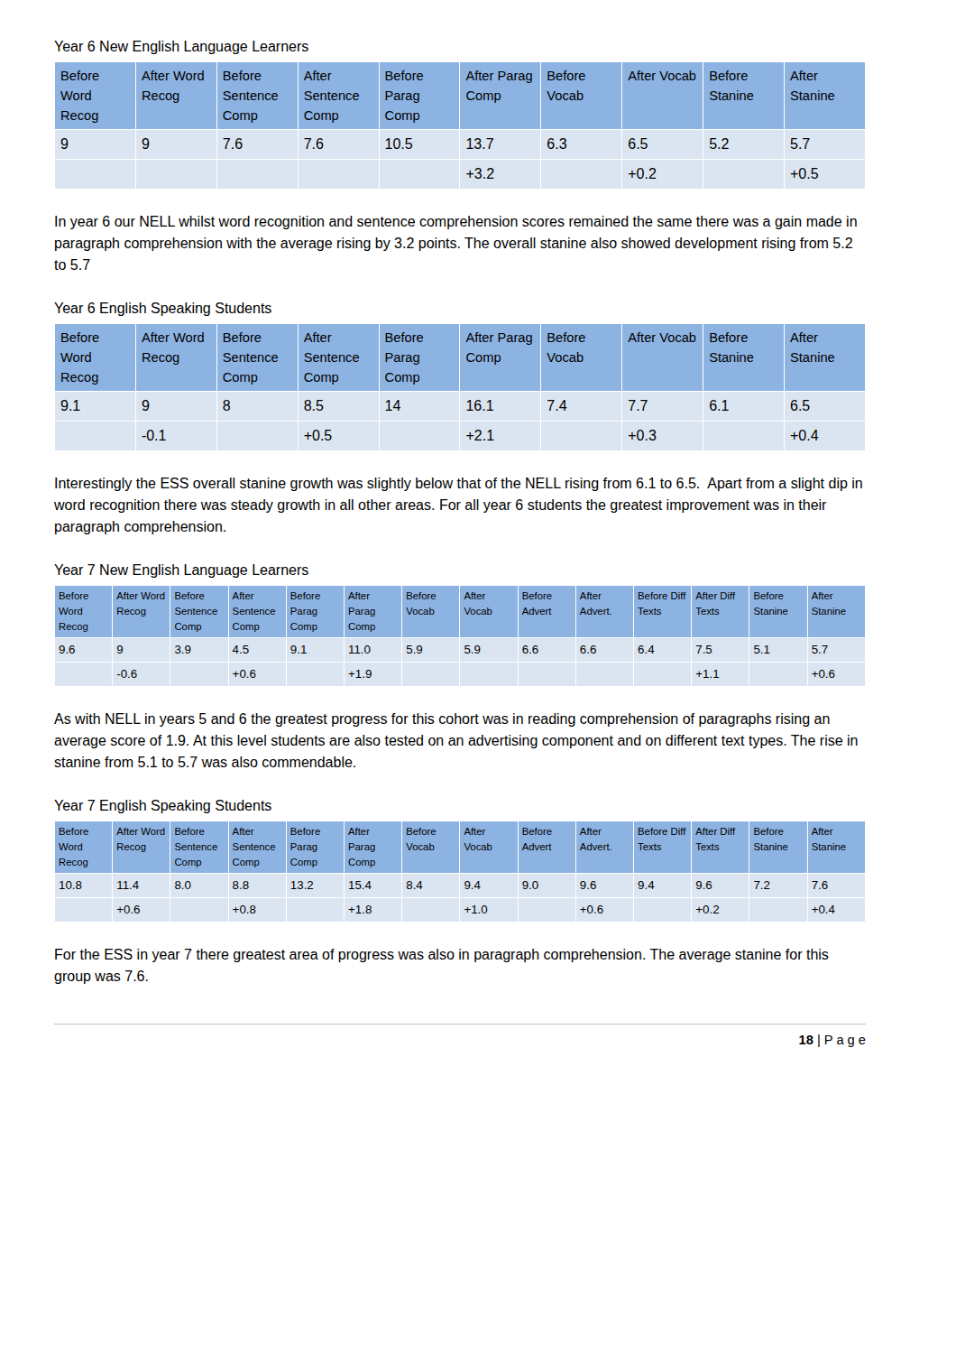Year 6 New English Language Learners
| Before Word Recog | After Word Recog | Before Sentence Comp | After Sentence Comp | Before Parag Comp | After Parag Comp | Before Vocab | After Vocab | Before Stanine | After Stanine |
| --- | --- | --- | --- | --- | --- | --- | --- | --- | --- |
| 9 | 9 | 7.6 | 7.6 | 10.5 | 13.7 | 6.3 | 6.5 | 5.2 | 5.7 |
| | | | | | +3.2 | | +0.2 | | +0.5 |
In year 6 our NELL whilst word recognition and sentence comprehension scores remained the same there was a gain made in paragraph comprehension with the average rising by 3.2 points. The overall stanine also showed development rising from 5.2 to 5.7
Year 6 English Speaking Students
| Before Word Recog | After Word Recog | Before Sentence Comp | After Sentence Comp | Before Parag Comp | After Parag Comp | Before Vocab | After Vocab | Before Stanine | After Stanine |
| --- | --- | --- | --- | --- | --- | --- | --- | --- | --- |
| 9.1 | 9 | 8 | 8.5 | 14 | 16.1 | 7.4 | 7.7 | 6.1 | 6.5 |
| | -0.1 | | +0.5 | | +2.1 | | +0.3 | | +0.4 |
Interestingly the ESS overall stanine growth was slightly below that of the NELL rising from 6.1 to 6.5. Apart from a slight dip in word recognition there was steady growth in all other areas. For all year 6 students the greatest improvement was in their paragraph comprehension.
Year 7 New English Language Learners
| Before Word Recog | After Word Recog | Before Sentence Comp | After Sentence Comp | Before Parag Comp | After Parag Comp | Before Vocab | After Vocab | Before Advert | After Advert. | Before Diff Texts | After Diff Texts | Before Stanine | After Stanine |
| --- | --- | --- | --- | --- | --- | --- | --- | --- | --- | --- | --- | --- | --- |
| 9.6 | 9 | 3.9 | 4.5 | 9.1 | 11.0 | 5.9 | 5.9 | 6.6 | 6.6 | 6.4 | 7.5 | 5.1 | 5.7 |
| | -0.6 | | +0.6 | | +1.9 | | | | | | +1.1 | | +0.6 |
As with NELL in years 5 and 6 the greatest progress for this cohort was in reading comprehension of paragraphs rising an average score of 1.9. At this level students are also tested on an advertising component and on different text types. The rise in stanine from 5.1 to 5.7 was also commendable.
Year 7 English Speaking Students
| Before Word Recog | After Word Recog | Before Sentence Comp | After Sentence Comp | Before Parag Comp | After Parag Comp | Before Vocab | After Vocab | Before Advert | After Advert. | Before Diff Texts | After Diff Texts | Before Stanine | After Stanine |
| --- | --- | --- | --- | --- | --- | --- | --- | --- | --- | --- | --- | --- | --- |
| 10.8 | 11.4 | 8.0 | 8.8 | 13.2 | 15.4 | 8.4 | 9.4 | 9.0 | 9.6 | 9.4 | 9.6 | 7.2 | 7.6 |
| | +0.6 | | +0.8 | | +1.8 | | +1.0 | | +0.6 | | +0.2 | | +0.4 |
For the ESS in year 7 there greatest area of progress was also in paragraph comprehension. The average stanine for this group was 7.6.
18 | P a g e